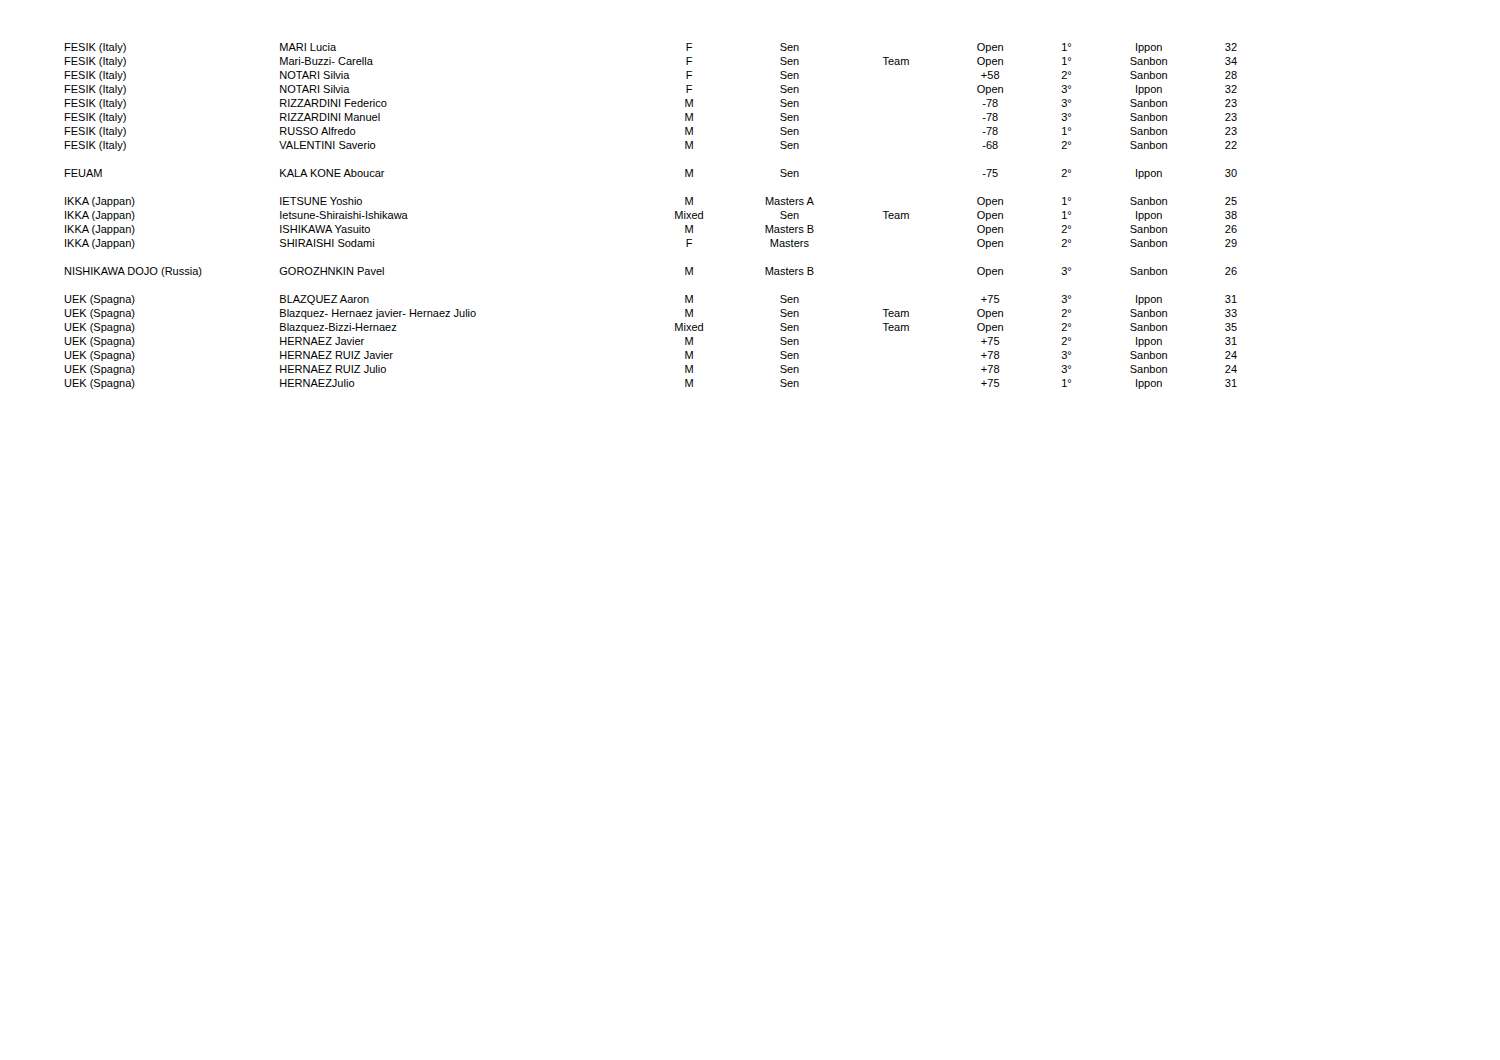| FESIK (Italy) | MARI Lucia | F | Sen | | Open | 1° | Ippon | 32 |
| FESIK (Italy) | Mari-Buzzi- Carella | F | Sen | Team | Open | 1° | Sanbon | 34 |
| FESIK (Italy) | NOTARI Silvia | F | Sen | | +58 | 2° | Sanbon | 28 |
| FESIK (Italy) | NOTARI Silvia | F | Sen | | Open | 3° | Ippon | 32 |
| FESIK (Italy) | RIZZARDINI Federico | M | Sen | | -78 | 3° | Sanbon | 23 |
| FESIK (Italy) | RIZZARDINI Manuel | M | Sen | | -78 | 3° | Sanbon | 23 |
| FESIK (Italy) | RUSSO Alfredo | M | Sen | | -78 | 1° | Sanbon | 23 |
| FESIK (Italy) | VALENTINI Saverio | M | Sen | | -68 | 2° | Sanbon | 22 |
| FEUAM | KALA KONE Aboucar | M | Sen | | -75 | 2° | Ippon | 30 |
| IKKA (Jappan) | IETSUNE Yoshio | M | Masters A | | Open | 1° | Sanbon | 25 |
| IKKA (Jappan) | Ietsune-Shiraishi-Ishikawa | Mixed | Sen | Team | Open | 1° | Ippon | 38 |
| IKKA (Jappan) | ISHIKAWA Yasuito | M | Masters B | | Open | 2° | Sanbon | 26 |
| IKKA (Jappan) | SHIRAISHI Sodami | F | Masters | | Open | 2° | Sanbon | 29 |
| NISHIKAWA DOJO (Russia) | GOROZHNKIN Pavel | M | Masters B | | Open | 3° | Sanbon | 26 |
| UEK (Spagna) | BLAZQUEZ Aaron | M | Sen | | +75 | 3° | Ippon | 31 |
| UEK (Spagna) | Blazquez- Hernaez javier- Hernaez Julio | M | Sen | Team | Open | 2° | Sanbon | 33 |
| UEK (Spagna) | Blazquez-Bizzi-Hernaez | Mixed | Sen | Team | Open | 2° | Sanbon | 35 |
| UEK (Spagna) | HERNAEZ Javier | M | Sen | | +75 | 2° | Ippon | 31 |
| UEK (Spagna) | HERNAEZ RUIZ Javier | M | Sen | | +78 | 3° | Sanbon | 24 |
| UEK (Spagna) | HERNAEZ RUIZ Julio | M | Sen | | +78 | 3° | Sanbon | 24 |
| UEK (Spagna) | HERNAEZJulio | M | Sen | | +75 | 1° | Ippon | 31 |